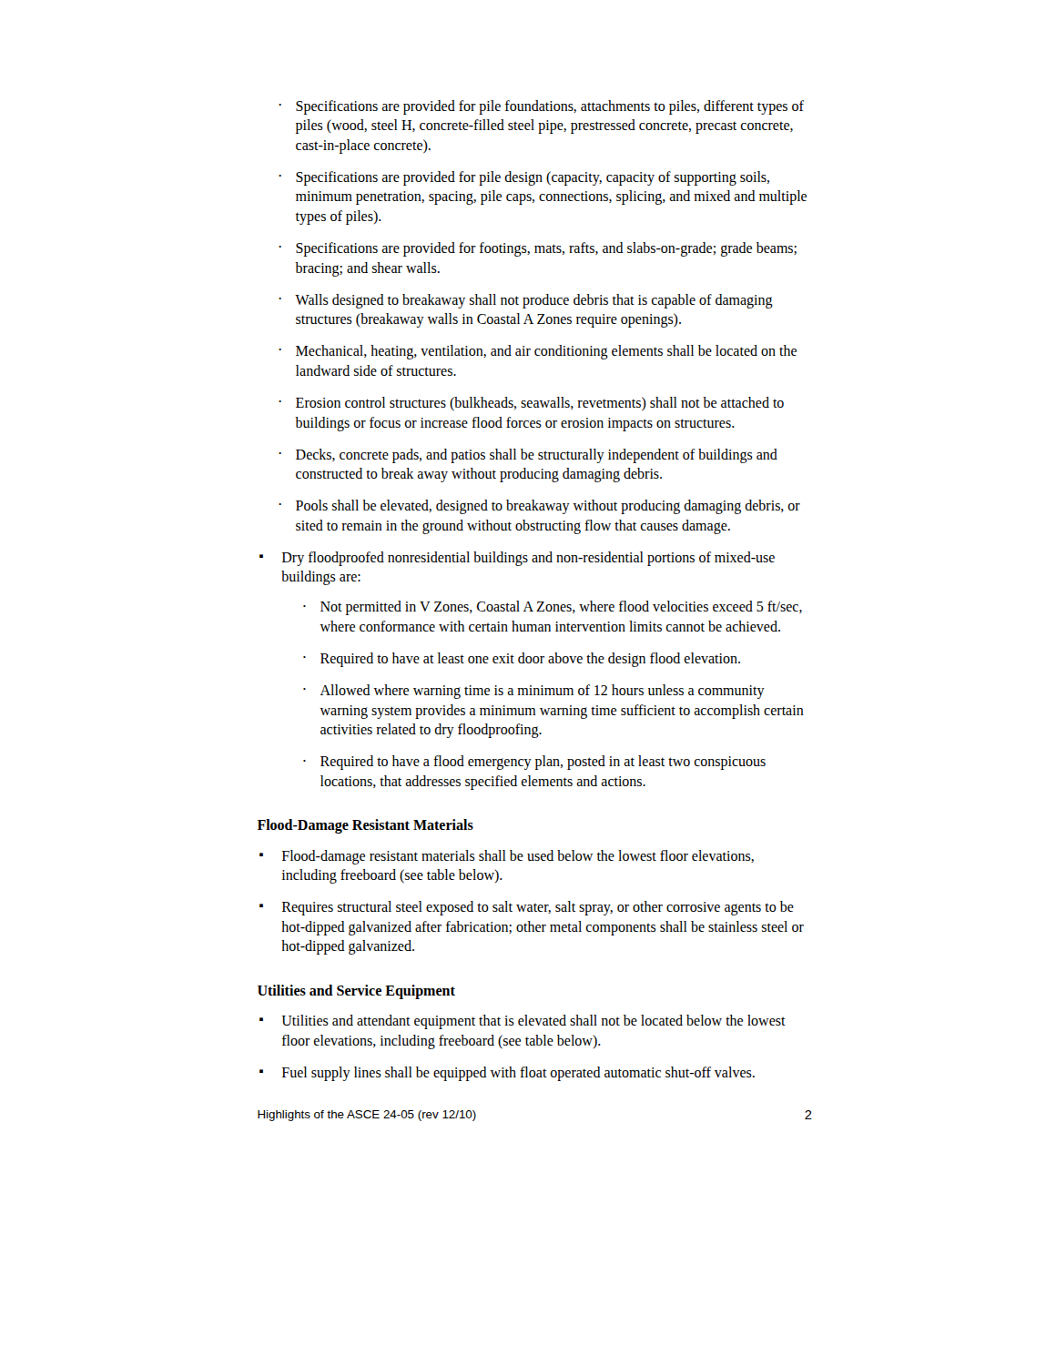Specifications are provided for pile foundations, attachments to piles, different types of piles (wood, steel H, concrete-filled steel pipe, prestressed concrete, precast concrete, cast-in-place concrete).
Specifications are provided for pile design (capacity, capacity of supporting soils, minimum penetration, spacing, pile caps, connections, splicing, and mixed and multiple types of piles).
Specifications are provided for footings, mats, rafts, and slabs-on-grade; grade beams; bracing; and shear walls.
Walls designed to breakaway shall not produce debris that is capable of damaging structures (breakaway walls in Coastal A Zones require openings).
Mechanical, heating, ventilation, and air conditioning elements shall be located on the landward side of structures.
Erosion control structures (bulkheads, seawalls, revetments) shall not be attached to buildings or focus or increase flood forces or erosion impacts on structures.
Decks, concrete pads, and patios shall be structurally independent of buildings and constructed to break away without producing damaging debris.
Pools shall be elevated, designed to breakaway without producing damaging debris, or sited to remain in the ground without obstructing flow that causes damage.
Dry floodproofed nonresidential buildings and non-residential portions of mixed-use buildings are:
Not permitted in V Zones, Coastal A Zones, where flood velocities exceed 5 ft/sec, where conformance with certain human intervention limits cannot be achieved.
Required to have at least one exit door above the design flood elevation.
Allowed where warning time is a minimum of 12 hours unless a community warning system provides a minimum warning time sufficient to accomplish certain activities related to dry floodproofing.
Required to have a flood emergency plan, posted in at least two conspicuous locations, that addresses specified elements and actions.
Flood-Damage Resistant Materials
Flood-damage resistant materials shall be used below the lowest floor elevations, including freeboard (see table below).
Requires structural steel exposed to salt water, salt spray, or other corrosive agents to be hot-dipped galvanized after fabrication; other metal components shall be stainless steel or hot-dipped galvanized.
Utilities and Service Equipment
Utilities and attendant equipment that is elevated shall not be located below the lowest floor elevations, including freeboard (see table below).
Fuel supply lines shall be equipped with float operated automatic shut-off valves.
Highlights of the ASCE 24-05 (rev 12/10) 2